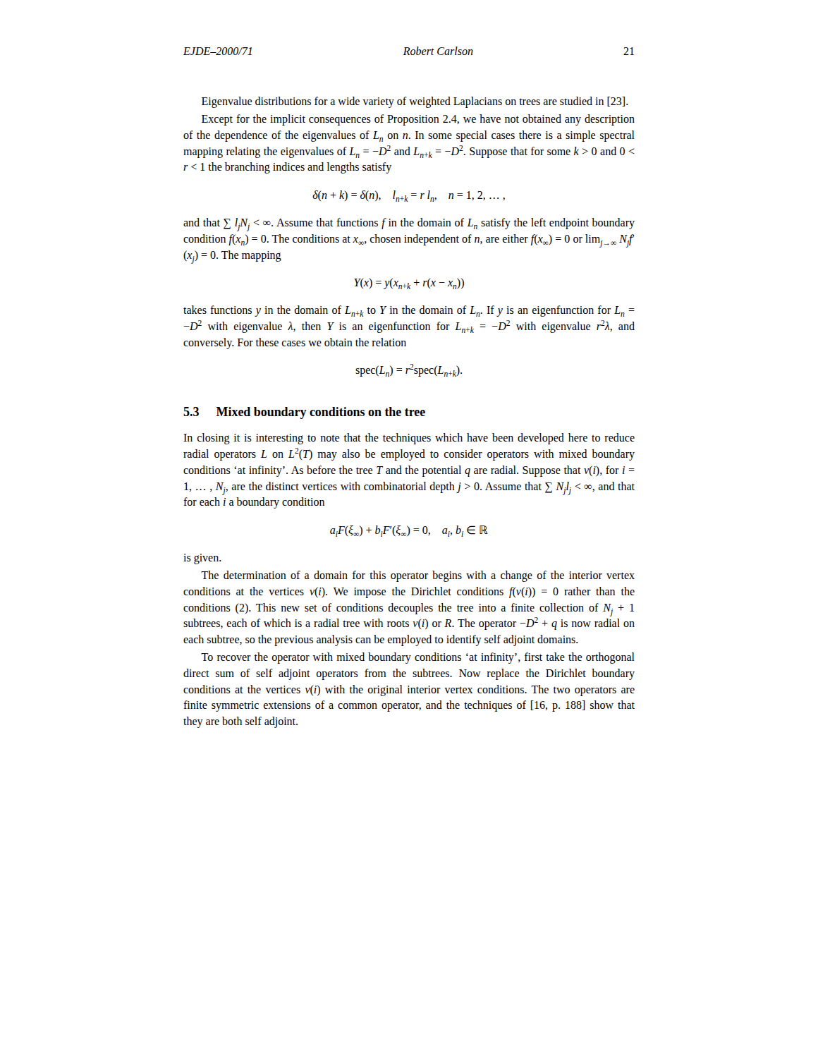EJDE–2000/71 Robert Carlson 21
Eigenvalue distributions for a wide variety of weighted Laplacians on trees are studied in [23].
Except for the implicit consequences of Proposition 2.4, we have not obtained any description of the dependence of the eigenvalues of Ln on n. In some special cases there is a simple spectral mapping relating the eigenvalues of Ln = −D2 and Ln+k = −D2. Suppose that for some k > 0 and 0 < r < 1 the branching indices and lengths satisfy
δ(n + k) = δ(n), ln+k = r ln, n = 1, 2, … ,
and that ∑ ljNj < ∞. Assume that functions f in the domain of Ln satisfy the left endpoint boundary condition f(xn) = 0. The conditions at x∞, chosen independent of n, are either f(x∞) = 0 or limj→∞ Njf′(xj) = 0. The mapping
Y(x) = y(xn+k + r(x − xn))
takes functions y in the domain of Ln+k to Y in the domain of Ln. If y is an eigenfunction for Ln = −D2 with eigenvalue λ, then Y is an eigenfunction for Ln+k = −D2 with eigenvalue r2λ, and conversely. For these cases we obtain the relation
spec(Ln) = r2spec(Ln+k).
5.3 Mixed boundary conditions on the tree
In closing it is interesting to note that the techniques which have been developed here to reduce radial operators L on L2(T) may also be employed to consider operators with mixed boundary conditions ‘at infinity’. As before the tree T and the potential q are radial. Suppose that v(i), for i = 1, … , Nj, are the distinct vertices with combinatorial depth j > 0. Assume that ∑ Njlj < ∞, and that for each i a boundary condition
aiF(ξ∞) + biF′(ξ∞) = 0, ai, bi ∈ ℝ
is given.
The determination of a domain for this operator begins with a change of the interior vertex conditions at the vertices v(i). We impose the Dirichlet conditions f(v(i)) = 0 rather than the conditions (2). This new set of conditions decouples the tree into a finite collection of Nj + 1 subtrees, each of which is a radial tree with roots v(i) or R. The operator −D2 + q is now radial on each subtree, so the previous analysis can be employed to identify self adjoint domains.
To recover the operator with mixed boundary conditions ‘at infinity’, first take the orthogonal direct sum of self adjoint operators from the subtrees. Now replace the Dirichlet boundary conditions at the vertices v(i) with the original interior vertex conditions. The two operators are finite symmetric extensions of a common operator, and the techniques of [16, p. 188] show that they are both self adjoint.